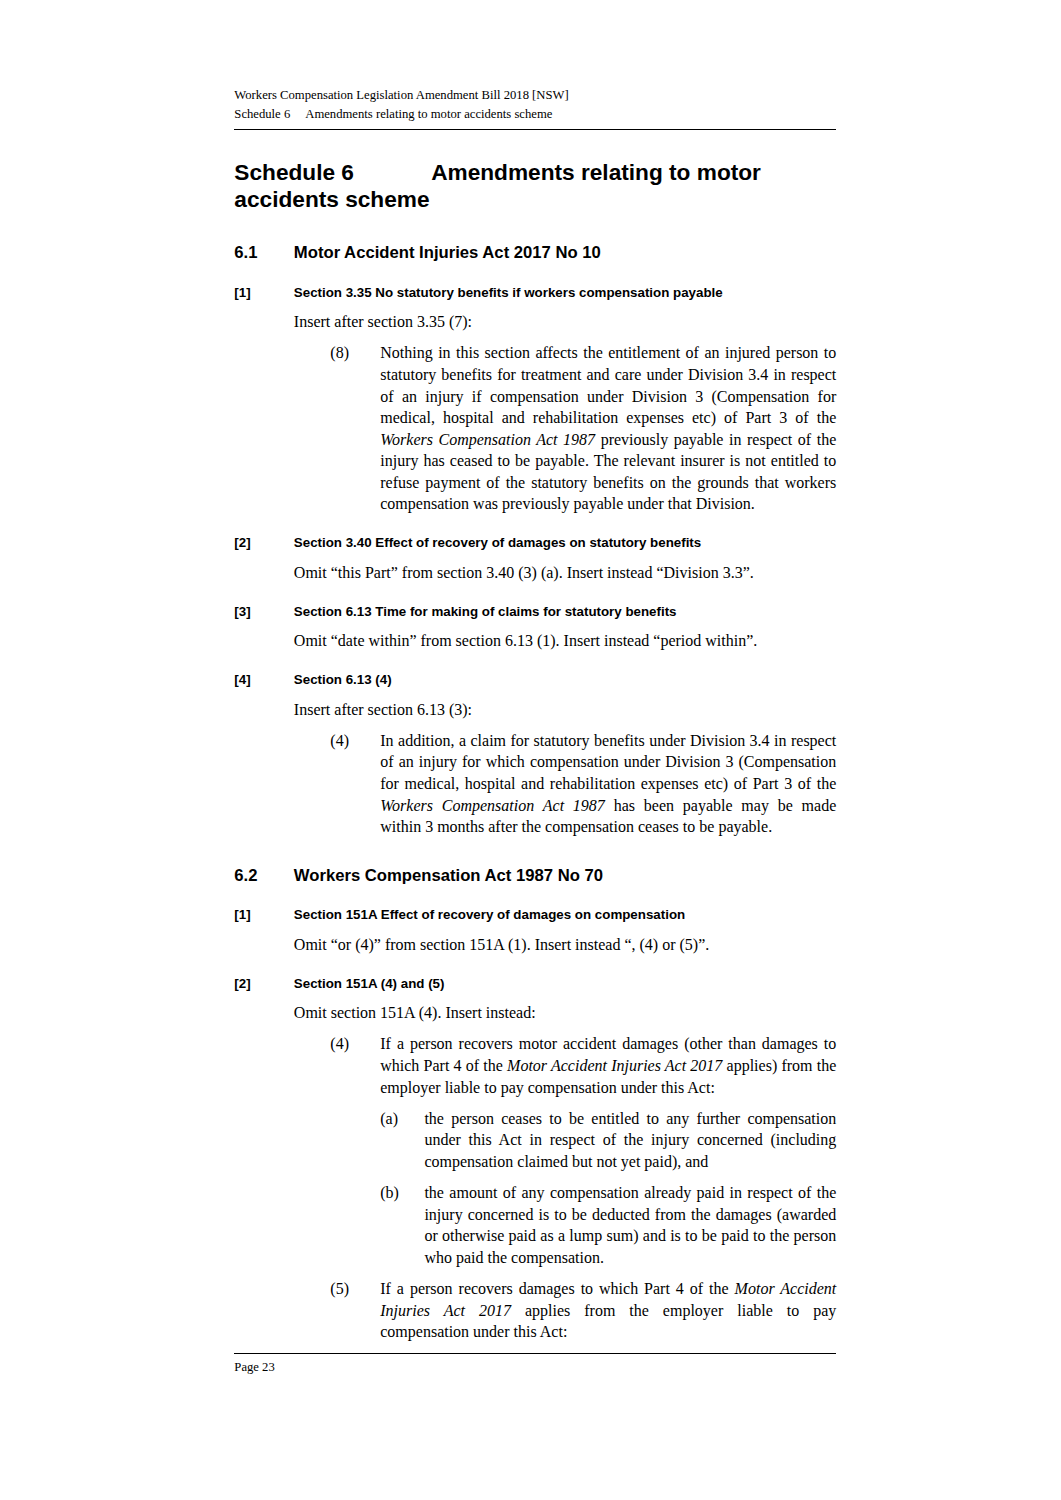Workers Compensation Legislation Amendment Bill 2018 [NSW] Schedule 6 Amendments relating to motor accidents scheme
Schedule 6 Amendments relating to motor accidents scheme
6.1 Motor Accident Injuries Act 2017 No 10
[1] Section 3.35 No statutory benefits if workers compensation payable
Insert after section 3.35 (7):
(8) Nothing in this section affects the entitlement of an injured person to statutory benefits for treatment and care under Division 3.4 in respect of an injury if compensation under Division 3 (Compensation for medical, hospital and rehabilitation expenses etc) of Part 3 of the Workers Compensation Act 1987 previously payable in respect of the injury has ceased to be payable. The relevant insurer is not entitled to refuse payment of the statutory benefits on the grounds that workers compensation was previously payable under that Division.
[2] Section 3.40 Effect of recovery of damages on statutory benefits
Omit “this Part” from section 3.40 (3) (a). Insert instead “Division 3.3”.
[3] Section 6.13 Time for making of claims for statutory benefits
Omit “date within” from section 6.13 (1). Insert instead “period within”.
[4] Section 6.13 (4)
Insert after section 6.13 (3):
(4) In addition, a claim for statutory benefits under Division 3.4 in respect of an injury for which compensation under Division 3 (Compensation for medical, hospital and rehabilitation expenses etc) of Part 3 of the Workers Compensation Act 1987 has been payable may be made within 3 months after the compensation ceases to be payable.
6.2 Workers Compensation Act 1987 No 70
[1] Section 151A Effect of recovery of damages on compensation
Omit “or (4)” from section 151A (1). Insert instead “, (4) or (5)”.
[2] Section 151A (4) and (5)
Omit section 151A (4). Insert instead:
(4) If a person recovers motor accident damages (other than damages to which Part 4 of the Motor Accident Injuries Act 2017 applies) from the employer liable to pay compensation under this Act:
(a) the person ceases to be entitled to any further compensation under this Act in respect of the injury concerned (including compensation claimed but not yet paid), and
(b) the amount of any compensation already paid in respect of the injury concerned is to be deducted from the damages (awarded or otherwise paid as a lump sum) and is to be paid to the person who paid the compensation.
(5) If a person recovers damages to which Part 4 of the Motor Accident Injuries Act 2017 applies from the employer liable to pay compensation under this Act:
Page 23